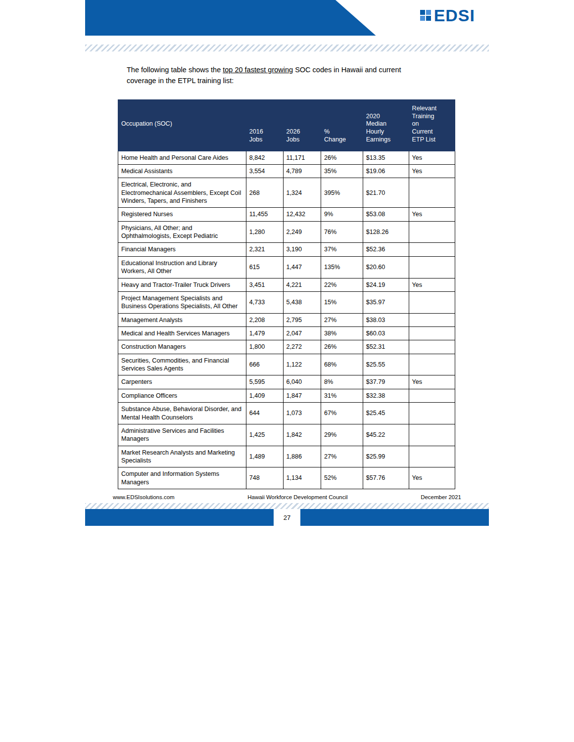EDSI
The following table shows the top 20 fastest growing SOC codes in Hawaii and current coverage in the ETPL training list:
| Occupation (SOC) | 2016 Jobs | 2026 Jobs | % Change | 2020 Median Hourly Earnings | Relevant Training on Current ETP List |
| --- | --- | --- | --- | --- | --- |
| Home Health and Personal Care Aides | 8,842 | 11,171 | 26% | $13.35 | Yes |
| Medical Assistants | 3,554 | 4,789 | 35% | $19.06 | Yes |
| Electrical, Electronic, and Electromechanical Assemblers, Except Coil Winders, Tapers, and Finishers | 268 | 1,324 | 395% | $21.70 | |
| Registered Nurses | 11,455 | 12,432 | 9% | $53.08 | Yes |
| Physicians, All Other; and Ophthalmologists, Except Pediatric | 1,280 | 2,249 | 76% | $128.26 | |
| Financial Managers | 2,321 | 3,190 | 37% | $52.36 | |
| Educational Instruction and Library Workers, All Other | 615 | 1,447 | 135% | $20.60 | |
| Heavy and Tractor-Trailer Truck Drivers | 3,451 | 4,221 | 22% | $24.19 | Yes |
| Project Management Specialists and Business Operations Specialists, All Other | 4,733 | 5,438 | 15% | $35.97 | |
| Management Analysts | 2,208 | 2,795 | 27% | $38.03 | |
| Medical and Health Services Managers | 1,479 | 2,047 | 38% | $60.03 | |
| Construction Managers | 1,800 | 2,272 | 26% | $52.31 | |
| Securities, Commodities, and Financial Services Sales Agents | 666 | 1,122 | 68% | $25.55 | |
| Carpenters | 5,595 | 6,040 | 8% | $37.79 | Yes |
| Compliance Officers | 1,409 | 1,847 | 31% | $32.38 | |
| Substance Abuse, Behavioral Disorder, and Mental Health Counselors | 644 | 1,073 | 67% | $25.45 | |
| Administrative Services and Facilities Managers | 1,425 | 1,842 | 29% | $45.22 | |
| Market Research Analysts and Marketing Specialists | 1,489 | 1,886 | 27% | $25.99 | |
| Computer and Information Systems Managers | 748 | 1,134 | 52% | $57.76 | Yes |
www.EDSIsolutions.com
Hawaii Workforce Development Council
December 2021
27